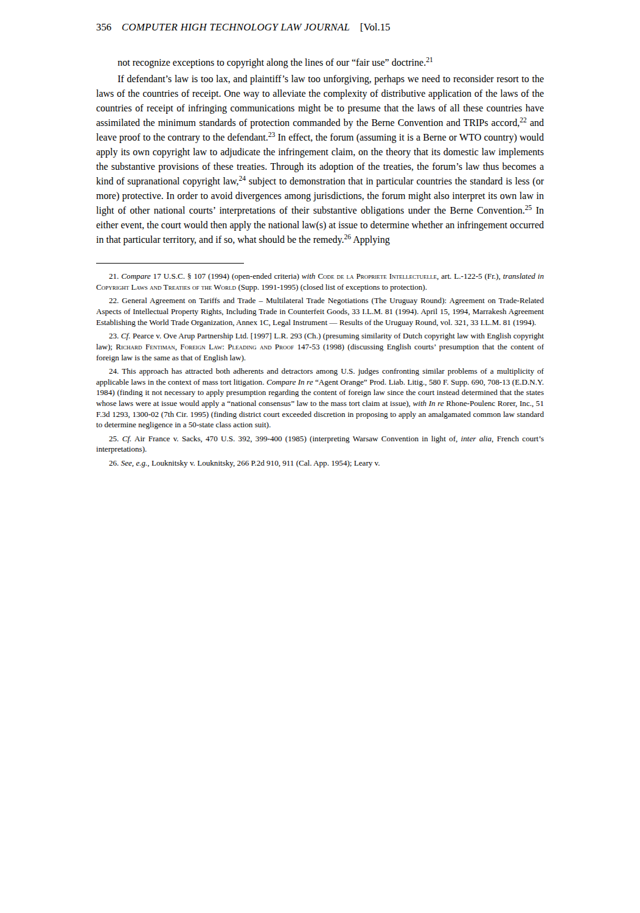356 Computer High Technology Law Journal [Vol.15
not recognize exceptions to copyright along the lines of our “fair use” doctrine.21
If defendant’s law is too lax, and plaintiff’s law too unforgiving, perhaps we need to reconsider resort to the laws of the countries of receipt. One way to alleviate the complexity of distributive application of the laws of the countries of receipt of infringing communications might be to presume that the laws of all these countries have assimilated the minimum standards of protection commanded by the Berne Convention and TRIPs accord,22 and leave proof to the contrary to the defendant.23 In effect, the forum (assuming it is a Berne or WTO country) would apply its own copyright law to adjudicate the infringement claim, on the theory that its domestic law implements the substantive provisions of these treaties. Through its adoption of the treaties, the forum’s law thus becomes a kind of supranational copyright law,24 subject to demonstration that in particular countries the standard is less (or more) protective. In order to avoid divergences among jurisdictions, the forum might also interpret its own law in light of other national courts’ interpretations of their substantive obligations under the Berne Convention.25 In either event, the court would then apply the national law(s) at issue to determine whether an infringement occurred in that particular territory, and if so, what should be the remedy.26 Applying
21. Compare 17 U.S.C. § 107 (1994) (open-ended criteria) with Code de la Propriete Intellectuelle, art. L.-122-5 (Fr.), translated in Copyright Laws and Treaties of the World (Supp. 1991-1995) (closed list of exceptions to protection).
22. General Agreement on Tariffs and Trade – Multilateral Trade Negotiations (The Uruguay Round): Agreement on Trade-Related Aspects of Intellectual Property Rights, Including Trade in Counterfeit Goods, 33 I.L.M. 81 (1994). April 15, 1994, Marrakesh Agreement Establishing the World Trade Organization, Annex 1C, Legal Instrument — Results of the Uruguay Round, vol. 321, 33 I.L.M. 81 (1994).
23. Cf. Pearce v. Ove Arup Partnership Ltd. [1997] L.R. 293 (Ch.) (presuming similarity of Dutch copyright law with English copyright law); Richard Fentiman, Foreign Law: Pleading and Proof 147-53 (1998) (discussing English courts’ presumption that the content of foreign law is the same as that of English law).
24. This approach has attracted both adherents and detractors among U.S. judges confronting similar problems of a multiplicity of applicable laws in the context of mass tort litigation. Compare In re “Agent Orange” Prod. Liab. Litig., 580 F. Supp. 690, 708-13 (E.D.N.Y. 1984) (finding it not necessary to apply presumption regarding the content of foreign law since the court instead determined that the states whose laws were at issue would apply a “national consensus” law to the mass tort claim at issue), with In re Rhone-Poulenc Rorer, Inc., 51 F.3d 1293, 1300-02 (7th Cir. 1995) (finding district court exceeded discretion in proposing to apply an amalgamated common law standard to determine negligence in a 50-state class action suit).
25. Cf. Air France v. Sacks, 470 U.S. 392, 399-400 (1985) (interpreting Warsaw Convention in light of, inter alia, French court’s interpretations).
26. See, e.g., Louknitsky v. Louknitsky, 266 P.2d 910, 911 (Cal. App. 1954); Leary v.